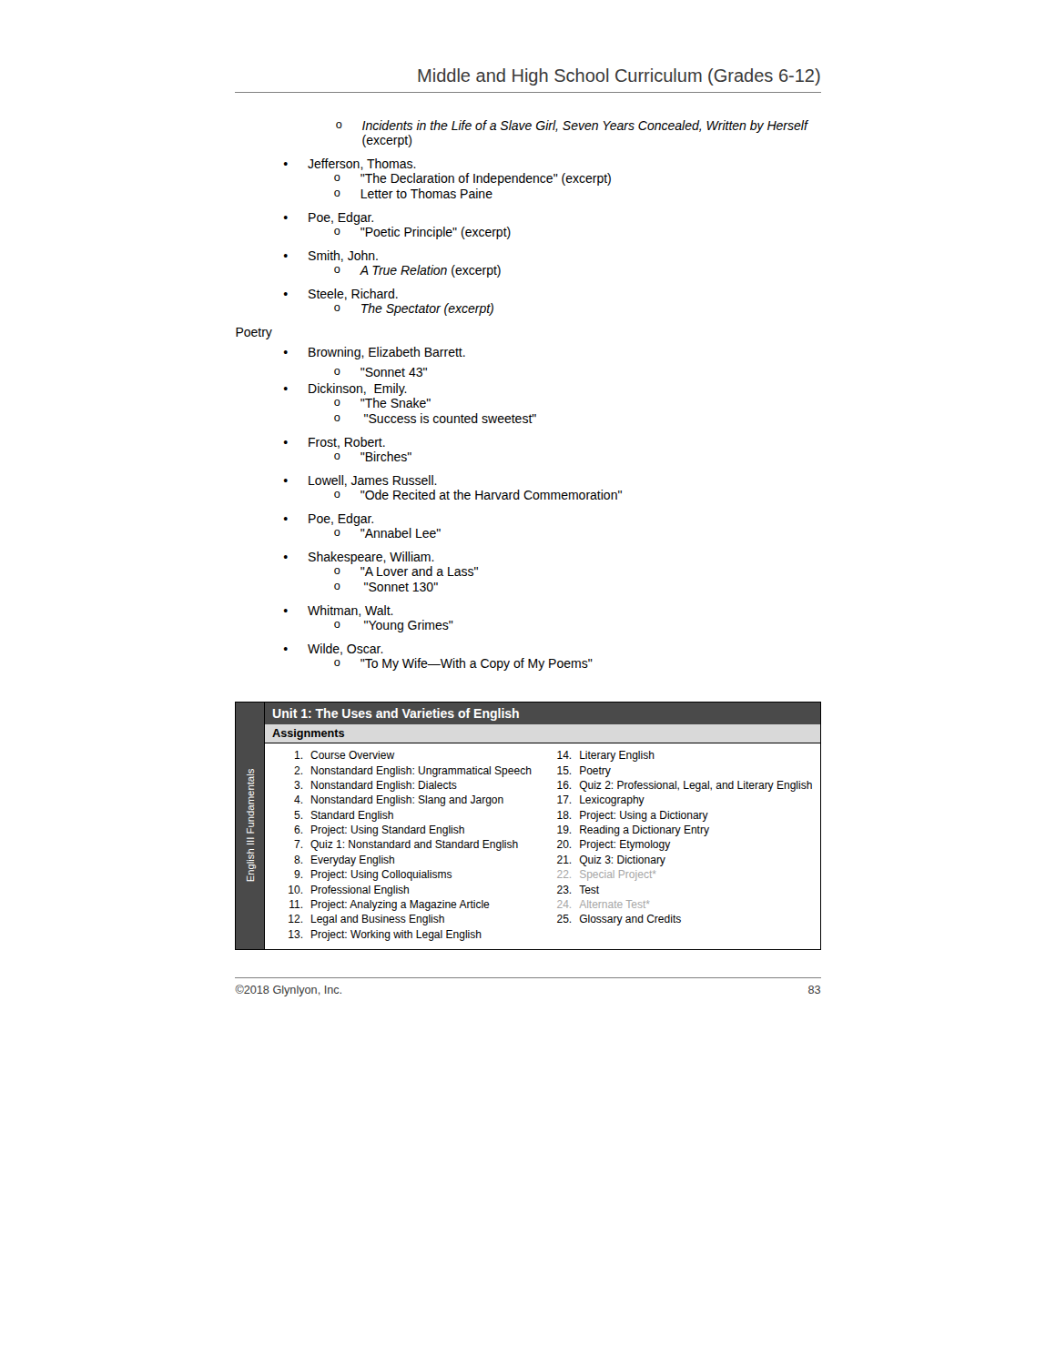Middle and High School Curriculum (Grades 6-12)
Incidents in the Life of a Slave Girl, Seven Years Concealed, Written by Herself (excerpt)
Jefferson, Thomas.
"The Declaration of Independence" (excerpt)
Letter to Thomas Paine
Poe, Edgar.
"Poetic Principle" (excerpt)
Smith, John.
A True Relation (excerpt)
Steele, Richard.
The Spectator (excerpt)
Poetry
Browning, Elizabeth Barrett.
"Sonnet 43"
Dickinson, Emily.
"The Snake"
"Success is counted sweetest"
Frost, Robert.
"Birches"
Lowell, James Russell.
"Ode Recited at the Harvard Commemoration"
Poe, Edgar.
"Annabel Lee"
Shakespeare, William.
"A Lover and a Lass"
"Sonnet 130"
Whitman, Walt.
"Young Grimes"
Wilde, Oscar.
"To My Wife—With a Copy of My Poems"
English III Fundamentals
Unit 1: The Uses and Varieties of English
Assignments
1. Course Overview
2. Nonstandard English: Ungrammatical Speech
3. Nonstandard English: Dialects
4. Nonstandard English: Slang and Jargon
5. Standard English
6. Project: Using Standard English
7. Quiz 1: Nonstandard and Standard English
8. Everyday English
9. Project: Using Colloquialisms
10. Professional English
11. Project: Analyzing a Magazine Article
12. Legal and Business English
13. Project: Working with Legal English
14. Literary English
15. Poetry
16. Quiz 2: Professional, Legal, and Literary English
17. Lexicography
18. Project: Using a Dictionary
19. Reading a Dictionary Entry
20. Project: Etymology
21. Quiz 3: Dictionary
22. Special Project*
23. Test
24. Alternate Test*
25. Glossary and Credits
©2018 Glynlyon, Inc.
83